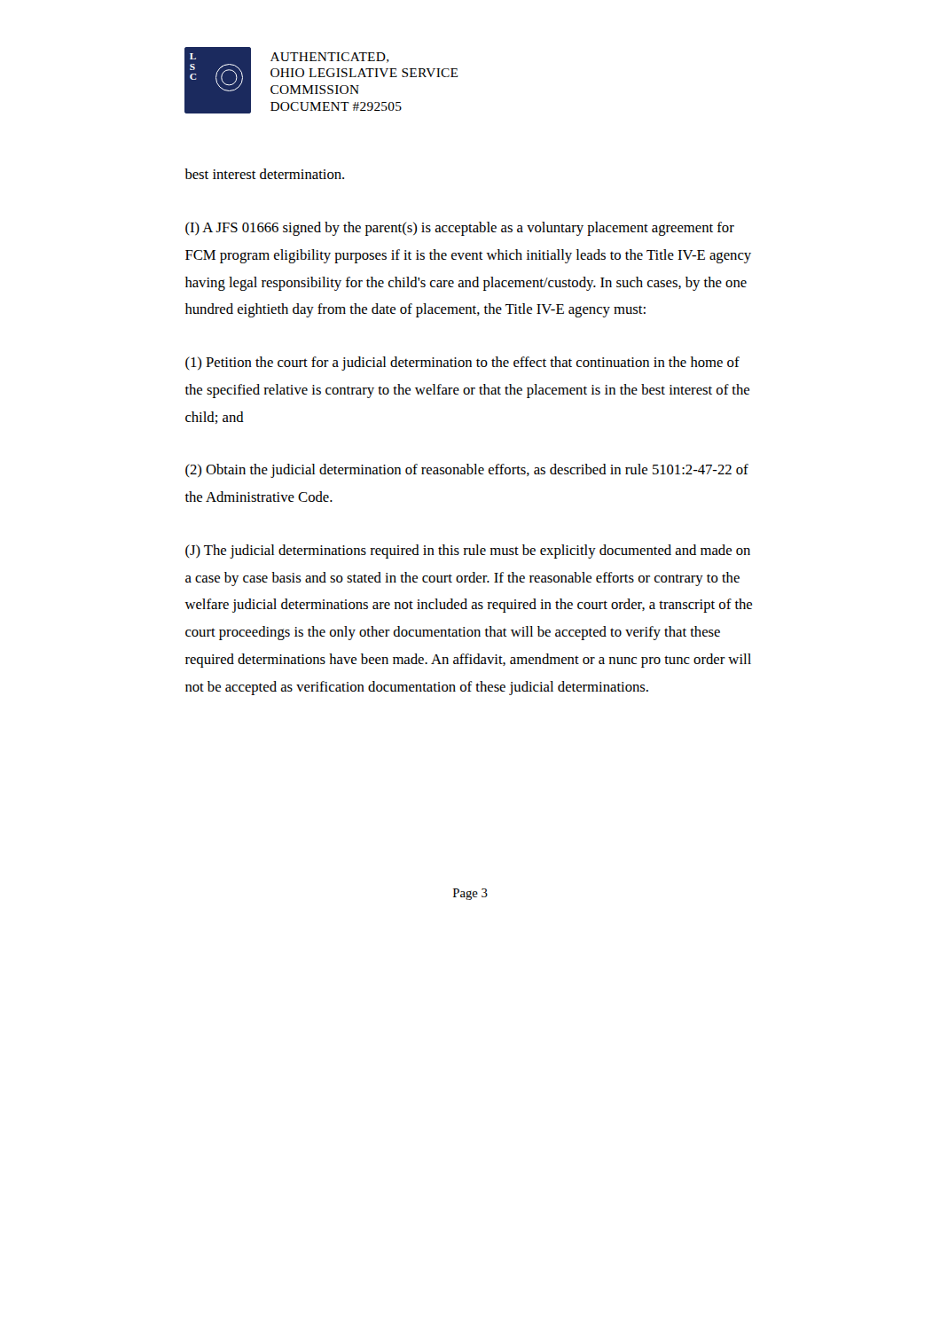L
S
C
AUTHENTICATED,
OHIO LEGISLATIVE SERVICE
COMMISSION
DOCUMENT #292505
best interest determination.
(I) A JFS 01666 signed by the parent(s) is acceptable as a voluntary placement agreement for FCM program eligibility purposes if it is the event which initially leads to the Title IV-E agency having legal responsibility for the child's care and placement/custody. In such cases, by the one hundred eightieth day from the date of placement, the Title IV-E agency must:
(1) Petition the court for a judicial determination to the effect that continuation in the home of the specified relative is contrary to the welfare or that the placement is in the best interest of the child; and
(2) Obtain the judicial determination of reasonable efforts, as described in rule 5101:2-47-22 of the Administrative Code.
(J) The judicial determinations required in this rule must be explicitly documented and made on a case by case basis and so stated in the court order. If the reasonable efforts or contrary to the welfare judicial determinations are not included as required in the court order, a transcript of the court proceedings is the only other documentation that will be accepted to verify that these required determinations have been made. An affidavit, amendment or a nunc pro tunc order will not be accepted as verification documentation of these judicial determinations.
Page 3